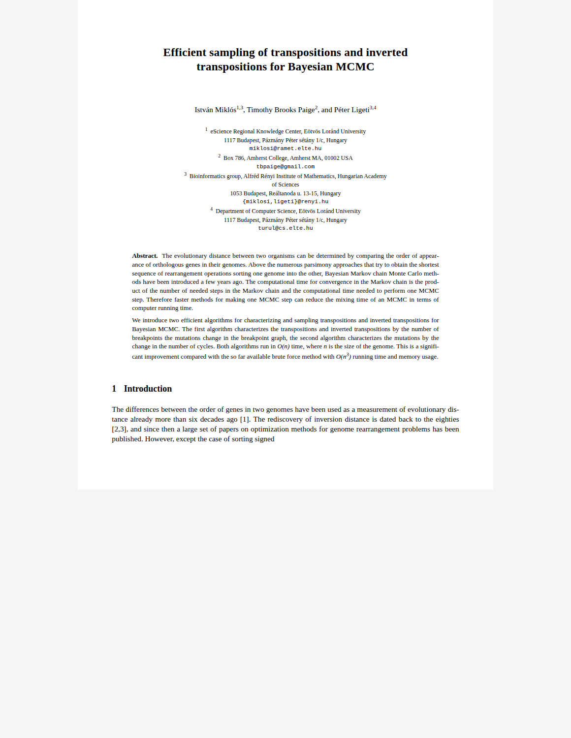Efficient sampling of transpositions and inverted
transpositions for Bayesian MCMC
István Miklós1,3, Timothy Brooks Paige2, and Péter Ligeti3,4
1 eScience Regional Knowledge Center, Eötvös Loránd University
1117 Budapest, Pázmány Péter sétány 1/c, Hungary
miklosi@ramet.elte.hu
2 Box 786, Amherst College, Amherst MA, 01002 USA
tbpaige@gmail.com
3 Bioinformatics group, Alfréd Rényi Institute of Mathematics, Hungarian Academy
of Sciences
1053 Budapest, Reáltanoda u. 13-15, Hungary
{miklosi,ligeti}@renyi.hu
4 Department of Computer Science, Eötvös Loránd University
1117 Budapest, Pázmány Péter sétány 1/c, Hungary
turul@cs.elte.hu
Abstract. The evolutionary distance between two organisms can be determined by comparing the order of appearance of orthologous genes in their genomes. Above the numerous parsimony approaches that try to obtain the shortest sequence of rearrangement operations sorting one genome into the other, Bayesian Markov chain Monte Carlo methods have been introduced a few years ago. The computational time for convergence in the Markov chain is the product of the number of needed steps in the Markov chain and the computational time needed to perform one MCMC step. Therefore faster methods for making one MCMC step can reduce the mixing time of an MCMC in terms of computer running time.
We introduce two efficient algorithms for characterizing and sampling transpositions and inverted transpositions for Bayesian MCMC. The first algorithm characterizes the transpositions and inverted transpositions by the number of breakpoints the mutations change in the breakpoint graph, the second algorithm characterizes the mutations by the change in the number of cycles. Both algorithms run in O(n) time, where n is the size of the genome. This is a significant improvement compared with the so far available brute force method with O(n3) running time and memory usage.
1 Introduction
The differences between the order of genes in two genomes have been used as a measurement of evolutionary distance already more than six decades ago [1]. The rediscovery of inversion distance is dated back to the eighties [2,3], and since then a large set of papers on optimization methods for genome rearrangement problems has been published. However, except the case of sorting signed